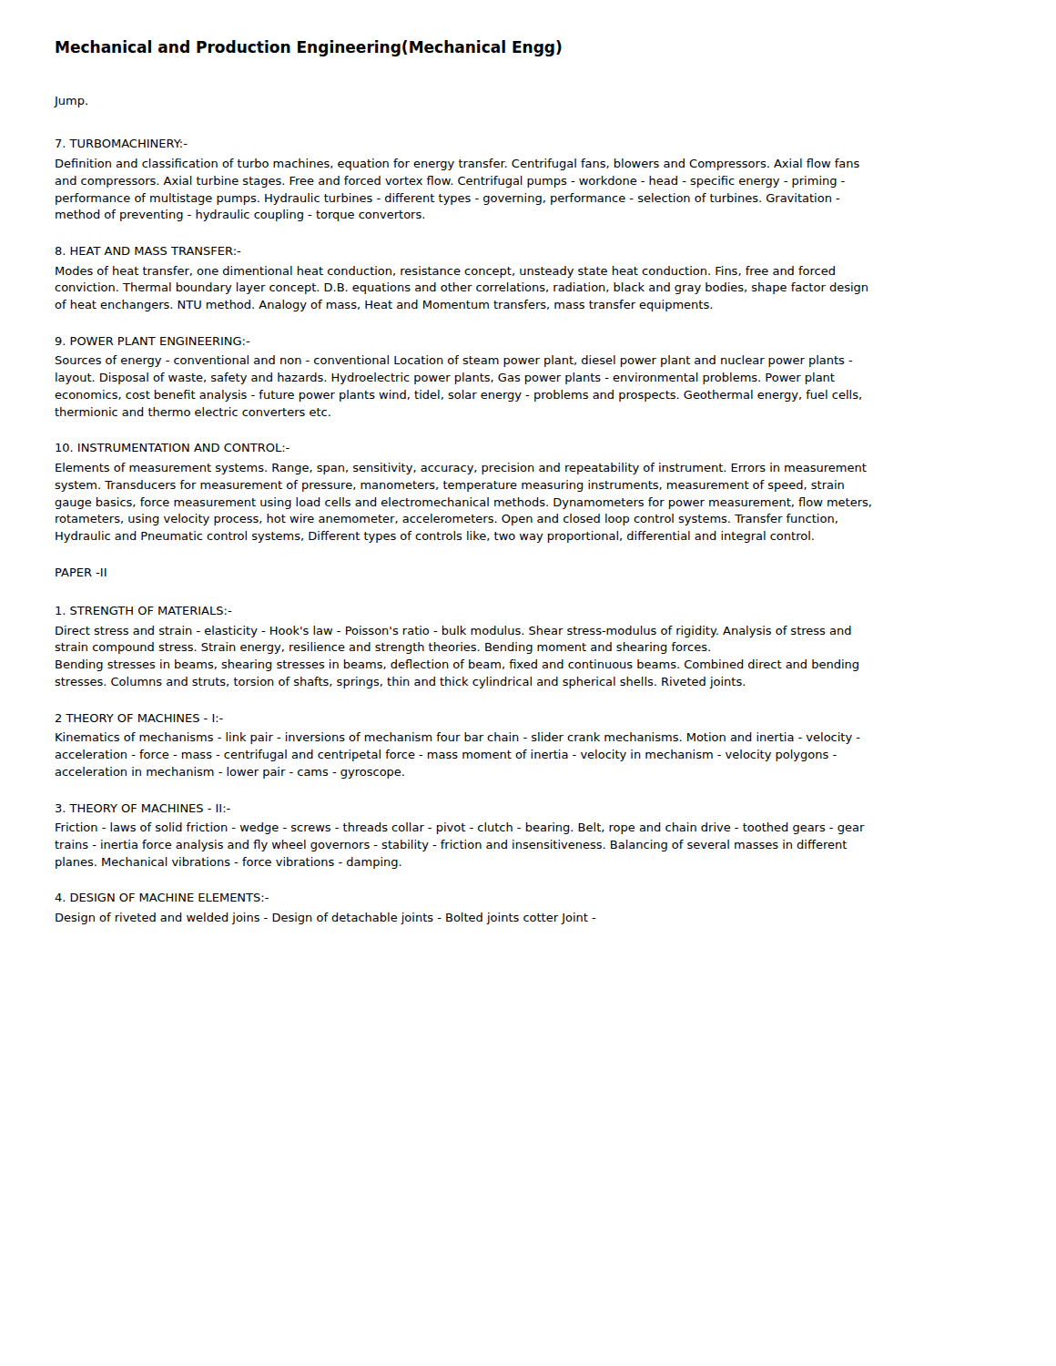Mechanical and Production Engineering(Mechanical Engg)
Jump.
7. TURBOMACHINERY:-
Definition and classification of turbo machines, equation for energy transfer. Centrifugal fans, blowers and Compressors. Axial flow fans and compressors. Axial turbine stages. Free and forced vortex flow. Centrifugal pumps - workdone - head - specific energy - priming - performance of multistage pumps. Hydraulic turbines - different types - governing, performance - selection of turbines. Gravitation - method of preventing - hydraulic coupling - torque convertors.
8. HEAT AND MASS TRANSFER:-
Modes of heat transfer, one dimentional heat conduction, resistance concept, unsteady state heat conduction. Fins, free and forced conviction. Thermal boundary layer concept. D.B. equations and other correlations, radiation, black and gray bodies, shape factor design of heat enchangers. NTU method. Analogy of mass, Heat and Momentum transfers, mass transfer equipments.
9. POWER PLANT ENGINEERING:-
Sources of energy - conventional and non - conventional Location of steam power plant, diesel power plant and nuclear power plants - layout. Disposal of waste, safety and hazards. Hydroelectric power plants, Gas power plants - environmental problems. Power plant economics, cost benefit analysis - future power plants wind, tidel, solar energy - problems and prospects. Geothermal energy, fuel cells, thermionic and thermo electric converters etc.
10. INSTRUMENTATION AND CONTROL:-
Elements of measurement systems. Range, span, sensitivity, accuracy, precision and repeatability of instrument. Errors in measurement system. Transducers for measurement of pressure, manometers, temperature measuring instruments, measurement of speed, strain gauge basics, force measurement using load cells and electromechanical methods. Dynamometers for power measurement, flow meters, rotameters, using velocity process, hot wire anemometer, accelerometers. Open and closed loop control systems. Transfer function, Hydraulic and Pneumatic control systems, Different types of controls like, two way proportional, differential and integral control.
PAPER -II
1. STRENGTH OF MATERIALS:-
Direct stress and strain - elasticity - Hook's law - Poisson's ratio - bulk modulus. Shear stress-modulus of rigidity. Analysis of stress and strain compound stress. Strain energy, resilience and strength theories. Bending moment and shearing forces.
Bending stresses in beams, shearing stresses in beams, deflection of beam, fixed and continuous beams. Combined direct and bending stresses. Columns and struts, torsion of shafts, springs, thin and thick cylindrical and spherical shells. Riveted joints.
2 THEORY OF MACHINES - I:-
Kinematics of mechanisms - link pair - inversions of mechanism four bar chain - slider crank mechanisms. Motion and inertia - velocity - acceleration - force - mass - centrifugal and centripetal force - mass moment of inertia - velocity in mechanism - velocity polygons - acceleration in mechanism - lower pair - cams - gyroscope.
3. THEORY OF MACHINES - II:-
Friction - laws of solid friction - wedge - screws - threads collar - pivot - clutch - bearing. Belt, rope and chain drive - toothed gears - gear trains - inertia force analysis and fly wheel governors - stability - friction and insensitiveness. Balancing of several masses in different planes. Mechanical vibrations - force vibrations - damping.
4. DESIGN OF MACHINE ELEMENTS:-
Design of riveted and welded joins - Design of detachable joints - Bolted joints cotter Joint -